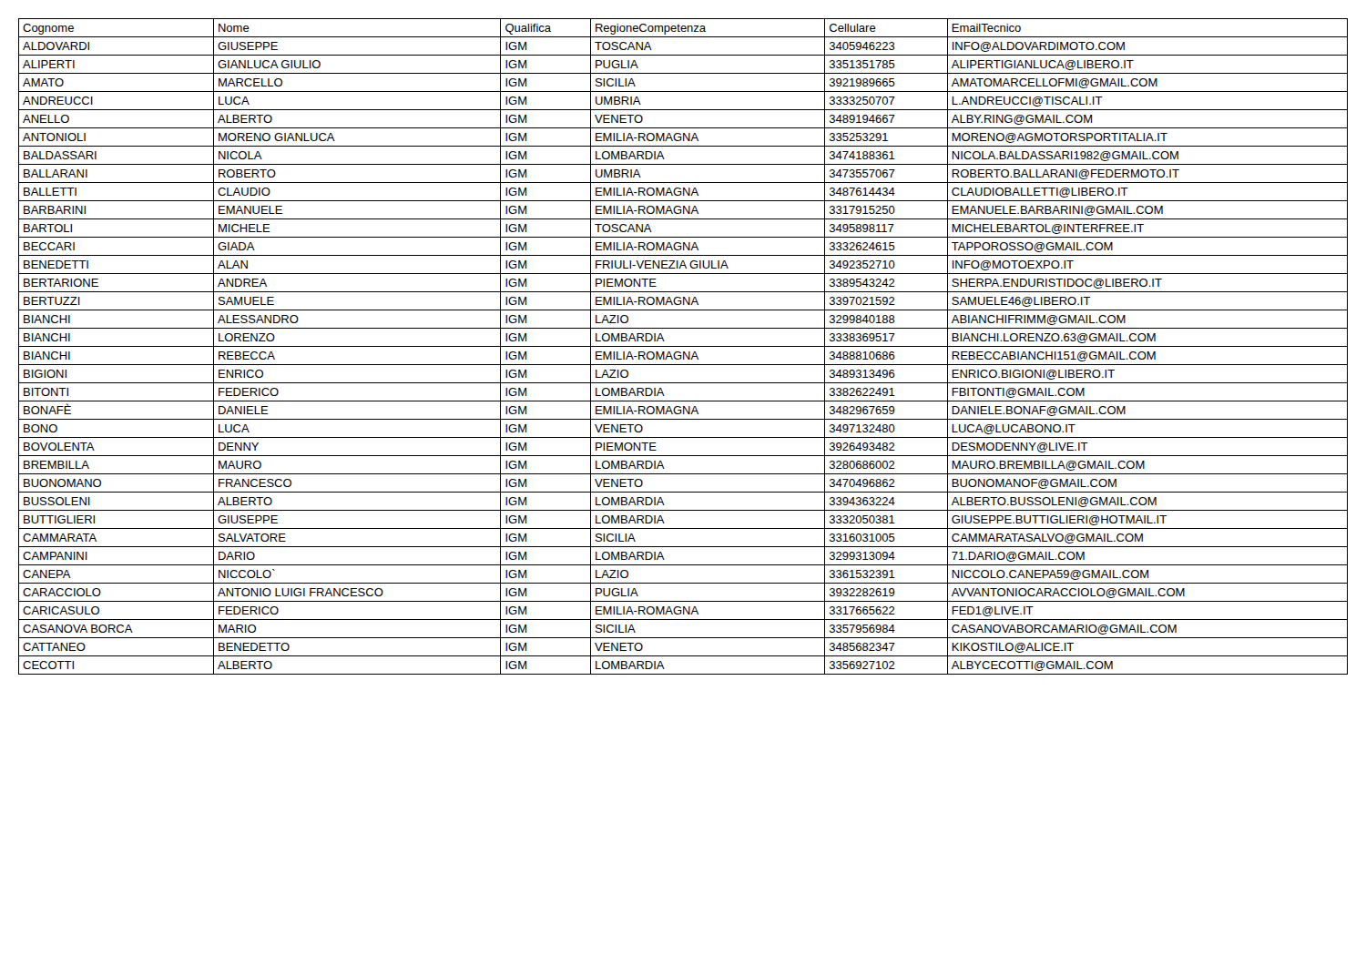| Cognome | Nome | Qualifica | RegioneCompetenza | Cellulare | EmailTecnico |
| --- | --- | --- | --- | --- | --- |
| ALDOVARDI | GIUSEPPE | IGM | TOSCANA | 3405946223 | INFO@ALDOVARDIMOTO.COM |
| ALIPERTI | GIANLUCA GIULIO | IGM | PUGLIA | 3351351785 | ALIPERTIGIANLUCA@LIBERO.IT |
| AMATO | MARCELLO | IGM | SICILIA | 3921989665 | AMATOMARCELLOFMI@GMAIL.COM |
| ANDREUCCI | LUCA | IGM | UMBRIA | 3333250707 | L.ANDREUCCI@TISCALI.IT |
| ANELLO | ALBERTO | IGM | VENETO | 3489194667 | ALBY.RING@GMAIL.COM |
| ANTONIOLI | MORENO GIANLUCA | IGM | EMILIA-ROMAGNA | 335253291 | MORENO@AGMOTORSPORTITALIA.IT |
| BALDASSARI | NICOLA | IGM | LOMBARDIA | 3474188361 | NICOLA.BALDASSARI1982@GMAIL.COM |
| BALLARANI | ROBERTO | IGM | UMBRIA | 3473557067 | ROBERTO.BALLARANI@FEDERMOTO.IT |
| BALLETTI | CLAUDIO | IGM | EMILIA-ROMAGNA | 3487614434 | CLAUDIOBALLETTI@LIBERO.IT |
| BARBARINI | EMANUELE | IGM | EMILIA-ROMAGNA | 3317915250 | EMANUELE.BARBARINI@GMAIL.COM |
| BARTOLI | MICHELE | IGM | TOSCANA | 3495898117 | MICHELEBARTOL@INTERFREE.IT |
| BECCARI | GIADA | IGM | EMILIA-ROMAGNA | 3332624615 | TAPPOROSSO@GMAIL.COM |
| BENEDETTI | ALAN | IGM | FRIULI-VENEZIA GIULIA | 3492352710 | INFO@MOTOEXPO.IT |
| BERTARIONE | ANDREA | IGM | PIEMONTE | 3389543242 | SHERPA.ENDURISTIDOC@LIBERO.IT |
| BERTUZZI | SAMUELE | IGM | EMILIA-ROMAGNA | 3397021592 | SAMUELE46@LIBERO.IT |
| BIANCHI | ALESSANDRO | IGM | LAZIO | 3299840188 | ABIANCHIFRIMM@GMAIL.COM |
| BIANCHI | LORENZO | IGM | LOMBARDIA | 3338369517 | BIANCHI.LORENZO.63@GMAIL.COM |
| BIANCHI | REBECCA | IGM | EMILIA-ROMAGNA | 3488810686 | REBECCABIANCHI151@GMAIL.COM |
| BIGIONI | ENRICO | IGM | LAZIO | 3489313496 | ENRICO.BIGIONI@LIBERO.IT |
| BITONTI | FEDERICO | IGM | LOMBARDIA | 3382622491 | FBITONTI@GMAIL.COM |
| BONAFÈ | DANIELE | IGM | EMILIA-ROMAGNA | 3482967659 | DANIELE.BONAF@GMAIL.COM |
| BONO | LUCA | IGM | VENETO | 3497132480 | LUCA@LUCABONO.IT |
| BOVOLENTA | DENNY | IGM | PIEMONTE | 3926493482 | DESMODENNY@LIVE.IT |
| BREMBILLA | MAURO | IGM | LOMBARDIA | 3280686002 | MAURO.BREMBILLA@GMAIL.COM |
| BUONOMANO | FRANCESCO | IGM | VENETO | 3470496862 | BUONOMANOF@GMAIL.COM |
| BUSSOLENI | ALBERTO | IGM | LOMBARDIA | 3394363224 | ALBERTO.BUSSOLENI@GMAIL.COM |
| BUTTIGLIERI | GIUSEPPE | IGM | LOMBARDIA | 3332050381 | GIUSEPPE.BUTTIGLIERI@HOTMAIL.IT |
| CAMMARATA | SALVATORE | IGM | SICILIA | 3316031005 | CAMMARATASALVO@GMAIL.COM |
| CAMPANINI | DARIO | IGM | LOMBARDIA | 3299313094 | 71.DARIO@GMAIL.COM |
| CANEPA | NICCOLO` | IGM | LAZIO | 3361532391 | NICCOLO.CANEPA59@GMAIL.COM |
| CARACCIOLO | ANTONIO LUIGI FRANCESCO | IGM | PUGLIA | 3932282619 | AVVANTONIOCARACCIOLO@GMAIL.COM |
| CARICASULO | FEDERICO | IGM | EMILIA-ROMAGNA | 3317665622 | FED1@LIVE.IT |
| CASANOVA BORCA | MARIO | IGM | SICILIA | 3357956984 | CASANOVABORCAMARIO@GMAIL.COM |
| CATTANEO | BENEDETTO | IGM | VENETO | 3485682347 | KIKOSTILO@ALICE.IT |
| CECOTTI | ALBERTO | IGM | LOMBARDIA | 3356927102 | ALBYCECOTTI@GMAIL.COM |